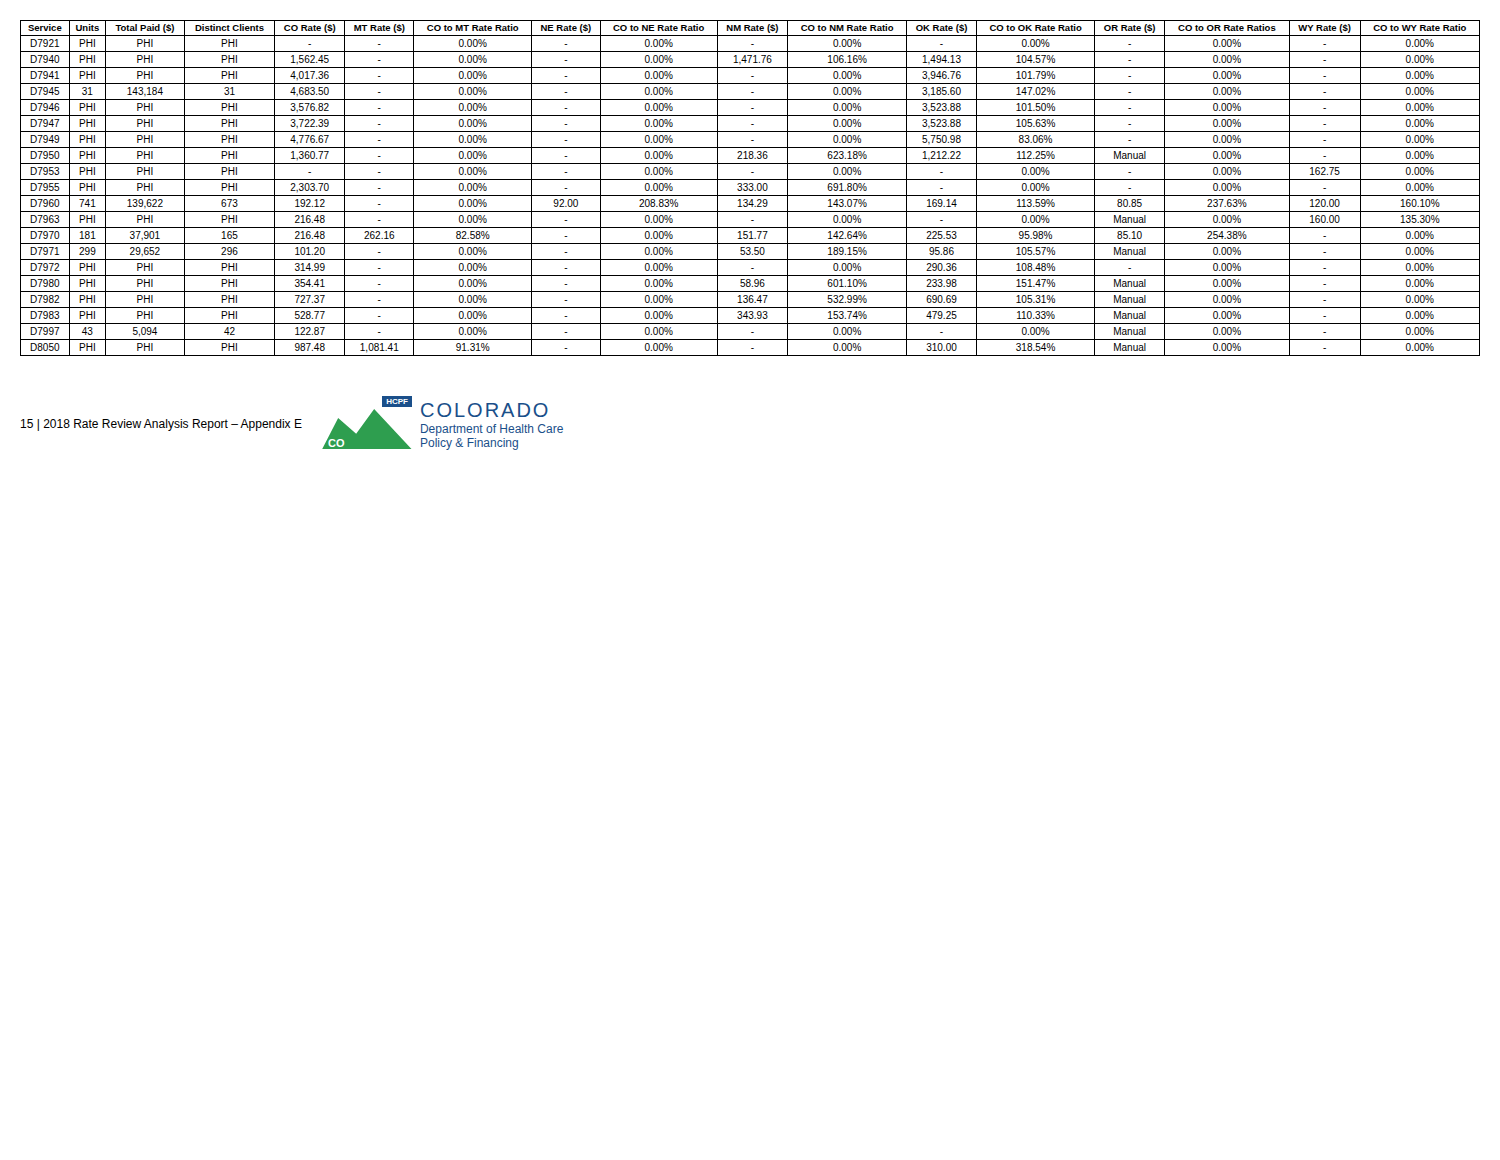| Service | Units | Total Paid ($) | Distinct Clients | CO Rate ($) | MT Rate ($) | CO to MT Rate Ratio | NE Rate ($) | CO to NE Rate Ratio | NM Rate ($) | CO to NM Rate Ratio | OK Rate ($) | CO to OK Rate Ratio | OR Rate ($) | CO to OR Rate Ratios | WY Rate ($) | CO to WY Rate Ratio |
| --- | --- | --- | --- | --- | --- | --- | --- | --- | --- | --- | --- | --- | --- | --- | --- | --- |
| D7921 | PHI | PHI | PHI | - | - | 0.00% | - | 0.00% | - | 0.00% | - | 0.00% | - | 0.00% | - | 0.00% |
| D7940 | PHI | PHI | PHI | 1,562.45 | - | 0.00% | - | 0.00% | 1,471.76 | 106.16% | 1,494.13 | 104.57% | - | 0.00% | - | 0.00% |
| D7941 | PHI | PHI | PHI | 4,017.36 | - | 0.00% | - | 0.00% | - | 0.00% | 3,946.76 | 101.79% | - | 0.00% | - | 0.00% |
| D7945 | 31 | 143,184 | 31 | 4,683.50 | - | 0.00% | - | 0.00% | - | 0.00% | 3,185.60 | 147.02% | - | 0.00% | - | 0.00% |
| D7946 | PHI | PHI | PHI | 3,576.82 | - | 0.00% | - | 0.00% | - | 0.00% | 3,523.88 | 101.50% | - | 0.00% | - | 0.00% |
| D7947 | PHI | PHI | PHI | 3,722.39 | - | 0.00% | - | 0.00% | - | 0.00% | 3,523.88 | 105.63% | - | 0.00% | - | 0.00% |
| D7949 | PHI | PHI | PHI | 4,776.67 | - | 0.00% | - | 0.00% | - | 0.00% | 5,750.98 | 83.06% | - | 0.00% | - | 0.00% |
| D7950 | PHI | PHI | PHI | 1,360.77 | - | 0.00% | - | 0.00% | 218.36 | 623.18% | 1,212.22 | 112.25% | Manual | 0.00% | - | 0.00% |
| D7953 | PHI | PHI | PHI | - | - | 0.00% | - | 0.00% | - | 0.00% | - | 0.00% | - | 0.00% | 162.75 | 0.00% |
| D7955 | PHI | PHI | PHI | 2,303.70 | - | 0.00% | - | 0.00% | 333.00 | 691.80% | - | 0.00% | - | 0.00% | - | 0.00% |
| D7960 | 741 | 139,622 | 673 | 192.12 | - | 0.00% | 92.00 | 208.83% | 134.29 | 143.07% | 169.14 | 113.59% | 80.85 | 237.63% | 120.00 | 160.10% |
| D7963 | PHI | PHI | PHI | 216.48 | - | 0.00% | - | 0.00% | - | 0.00% | - | 0.00% | Manual | 0.00% | 160.00 | 135.30% |
| D7970 | 181 | 37,901 | 165 | 216.48 | 262.16 | 82.58% | - | 0.00% | 151.77 | 142.64% | 225.53 | 95.98% | 85.10 | 254.38% | - | 0.00% |
| D7971 | 299 | 29,652 | 296 | 101.20 | - | 0.00% | - | 0.00% | 53.50 | 189.15% | 95.86 | 105.57% | Manual | 0.00% | - | 0.00% |
| D7972 | PHI | PHI | PHI | 314.99 | - | 0.00% | - | 0.00% | - | 0.00% | 290.36 | 108.48% | - | 0.00% | - | 0.00% |
| D7980 | PHI | PHI | PHI | 354.41 | - | 0.00% | - | 0.00% | 58.96 | 601.10% | 233.98 | 151.47% | Manual | 0.00% | - | 0.00% |
| D7982 | PHI | PHI | PHI | 727.37 | - | 0.00% | - | 0.00% | 136.47 | 532.99% | 690.69 | 105.31% | Manual | 0.00% | - | 0.00% |
| D7983 | PHI | PHI | PHI | 528.77 | - | 0.00% | - | 0.00% | 343.93 | 153.74% | 479.25 | 110.33% | Manual | 0.00% | - | 0.00% |
| D7997 | 43 | 5,094 | 42 | 122.87 | - | 0.00% | - | 0.00% | - | 0.00% | - | 0.00% | Manual | 0.00% | - | 0.00% |
| D8050 | PHI | PHI | PHI | 987.48 | 1,081.41 | 91.31% | - | 0.00% | - | 0.00% | 310.00 | 318.54% | Manual | 0.00% | - | 0.00% |
15 | 2018 Rate Review Analysis Report – Appendix E
HCPF
CO
COLORADO
Department of Health Care
Policy & Financing